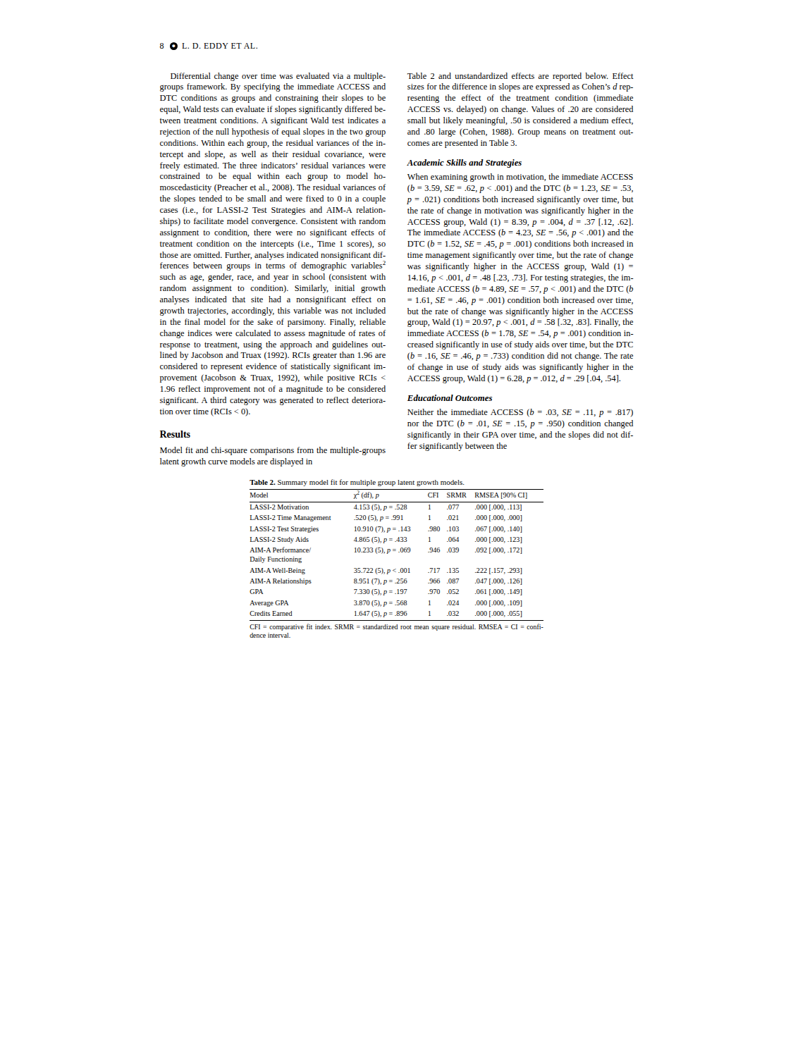8●L. D. EDDY ET AL.
Differential change over time was evaluated via a multiple-groups framework. By specifying the immediate ACCESS and DTC conditions as groups and constraining their slopes to be equal, Wald tests can evaluate if slopes significantly differed between treatment conditions. A significant Wald test indicates a rejection of the null hypothesis of equal slopes in the two group conditions. Within each group, the residual variances of the intercept and slope, as well as their residual covariance, were freely estimated. The three indicators’ residual variances were constrained to be equal within each group to model homoscedasticity (Preacher et al., 2008). The residual variances of the slopes tended to be small and were fixed to 0 in a couple cases (i.e., for LASSI-2 Test Strategies and AIM-A relationships) to facilitate model convergence. Consistent with random assignment to condition, there were no significant effects of treatment condition on the intercepts (i.e., Time 1 scores), so those are omitted. Further, analyses indicated nonsignificant differences between groups in terms of demographic variables2 such as age, gender, race, and year in school (consistent with random assignment to condition). Similarly, initial growth analyses indicated that site had a nonsignificant effect on growth trajectories, accordingly, this variable was not included in the final model for the sake of parsimony. Finally, reliable change indices were calculated to assess magnitude of rates of response to treatment, using the approach and guidelines outlined by Jacobson and Truax (1992). RCIs greater than 1.96 are considered to represent evidence of statistically significant improvement (Jacobson & Truax, 1992), while positive RCIs < 1.96 reflect improvement not of a magnitude to be considered significant. A third category was generated to reflect deterioration over time (RCIs < 0).
Results
Model fit and chi-square comparisons from the multiple-groups latent growth curve models are displayed in
Table 2 and unstandardized effects are reported below. Effect sizes for the difference in slopes are expressed as Cohen’s d representing the effect of the treatment condition (immediate ACCESS vs. delayed) on change. Values of .20 are considered small but likely meaningful, .50 is considered a medium effect, and .80 large (Cohen, 1988). Group means on treatment outcomes are presented in Table 3.
Academic Skills and Strategies
When examining growth in motivation, the immediate ACCESS (b = 3.59, SE = .62, p < .001) and the DTC (b = 1.23, SE = .53, p = .021) conditions both increased significantly over time, but the rate of change in motivation was significantly higher in the ACCESS group, Wald (1) = 8.39, p = .004, d = .37 [.12, .62]. The immediate ACCESS (b = 4.23, SE = .56, p < .001) and the DTC (b = 1.52, SE = .45, p = .001) conditions both increased in time management significantly over time, but the rate of change was significantly higher in the ACCESS group, Wald (1) = 14.16, p < .001, d = .48 [.23, .73]. For testing strategies, the immediate ACCESS (b = 4.89, SE = .57, p < .001) and the DTC (b = 1.61, SE = .46, p = .001) condition both increased over time, but the rate of change was significantly higher in the ACCESS group, Wald (1) = 20.97, p < .001, d = .58 [.32, .83]. Finally, the immediate ACCESS (b = 1.78, SE = .54, p = .001) condition increased significantly in use of study aids over time, but the DTC (b = .16, SE = .46, p = .733) condition did not change. The rate of change in use of study aids was significantly higher in the ACCESS group, Wald (1) = 6.28, p = .012, d = .29 [.04, .54].
Educational Outcomes
Neither the immediate ACCESS (b = .03, SE = .11, p = .817) nor the DTC (b = .01, SE = .15, p = .950) condition changed significantly in their GPA over time, and the slopes did not differ significantly between the
Table 2. Summary model fit for multiple group latent growth models.
| Model | χ 2 (df), p | CFI | SRMR | RMSEA [90% CI] |
| --- | --- | --- | --- | --- |
| LASSI-2 Motivation | 4.153 (5), p = .528 | 1 | .077 | .000 [.000, .113] |
| LASSI-2 Time Management | .520 (5), p = .991 | 1 | .021 | .000 [.000, .000] |
| LASSI-2 Test Strategies | 10.910 (7), p = .143 | .980 | .103 | .067 [.000, .140] |
| LASSI-2 Study Aids | 4.865 (5), p = .433 | 1 | .064 | .000 [.000, .123] |
| AIM-A Performance/ Daily Functioning | 10.233 (5), p = .069 | .946 | .039 | .092 [.000, .172] |
| AIM-A Well-Being | 35.722 (5), p < .001 | .717 | .135 | .222 [.157, .293] |
| AIM-A Relationships | 8.951 (7), p = .256 | .966 | .087 | .047 [.000, .126] |
| GPA | 7.330 (5), p = .197 | .970 | .052 | .061 [.000, .149] |
| Average GPA | 3.870 (5), p = .568 | 1 | .024 | .000 [.000, .109] |
| Credits Earned | 1.647 (5), p = .896 | 1 | .032 | .000 [.000, .055] |
CFI = comparative fit index. SRMR = standardized root mean square residual. RMSEA = CI = confidence interval.